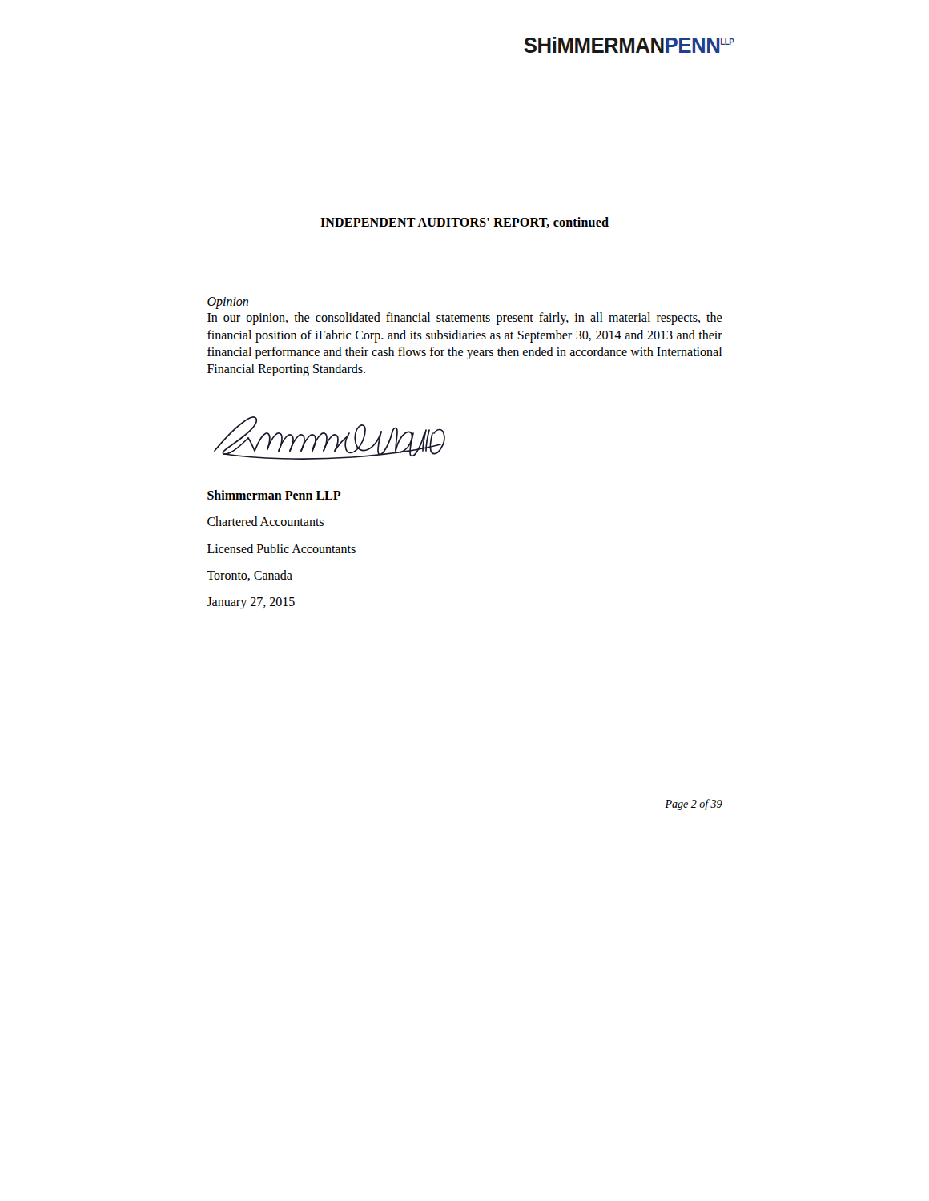SHiMMERMANPENN LLP
INDEPENDENT AUDITORS' REPORT, continued
Opinion
In our opinion, the consolidated financial statements present fairly, in all material respects, the financial position of iFabric Corp. and its subsidiaries as at September 30, 2014 and 2013 and their financial performance and their cash flows for the years then ended in accordance with International Financial Reporting Standards.
Shimmerman Penn LLP
Chartered Accountants
Licensed Public Accountants
Toronto, Canada
January 27, 2015
Page 2 of 39